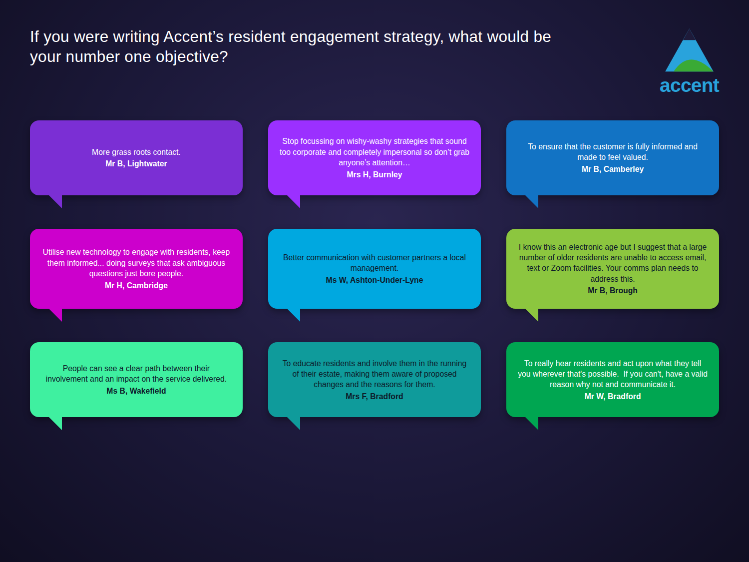If you were writing Accent’s resident engagement strategy, what would be your number one objective?
accent
More grass roots contact.Mr B, Lightwater
Stop focussing on wishy-washy strategies that sound too corporate and completely impersonal so don’t grab anyone’s attention…Mrs H, Burnley
To ensure that the customer is fully informed and made to feel valued.Mr B, Camberley
Utilise new technology to engage with residents, keep them informed... doing surveys that ask ambiguous questions just bore people.Mr H, Cambridge
Better communication with customer partners a local management.Ms W, Ashton-Under-Lyne
I know this an electronic age but I suggest that a large number of older residents are unable to access email, text or Zoom facilities. Your comms plan needs to address this.Mr B, Brough
People can see a clear path between their involvement and an impact on the service delivered.Ms B, Wakefield
To educate residents and involve them in the running of their estate, making them aware of proposed changes and the reasons for them.Mrs F, Bradford
To really hear residents and act upon what they tell you wherever that's possible. If you can't, have a valid reason why not and communicate it.Mr W, Bradford